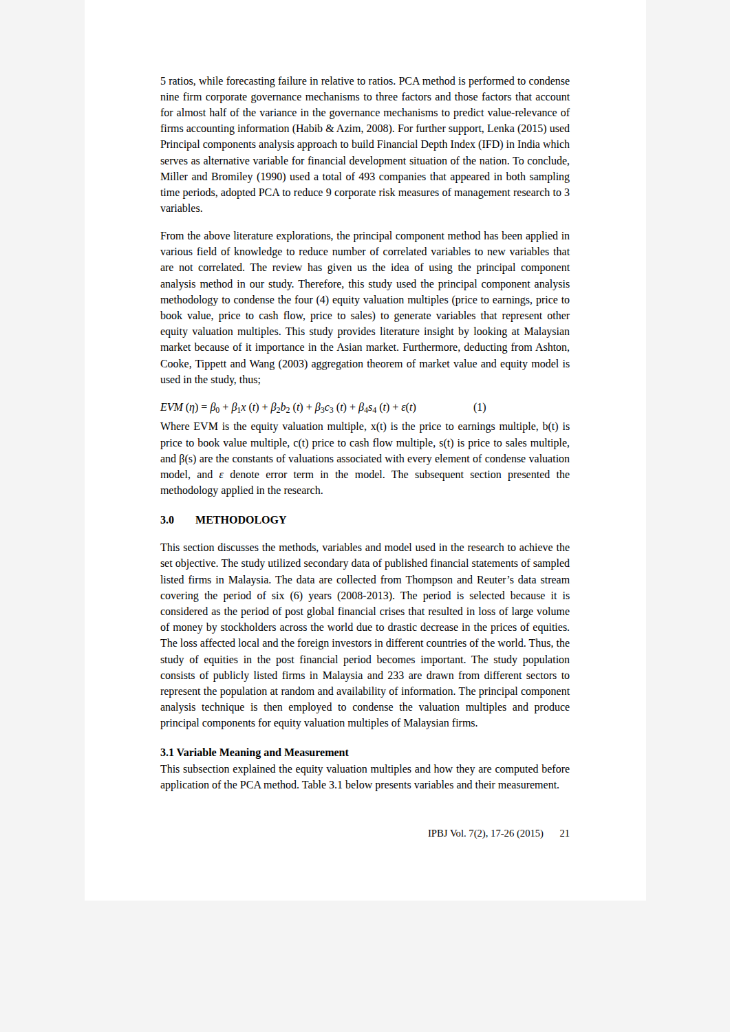5 ratios, while forecasting failure in relative to ratios. PCA method is performed to condense nine firm corporate governance mechanisms to three factors and those factors that account for almost half of the variance in the governance mechanisms to predict value-relevance of firms accounting information (Habib & Azim, 2008). For further support, Lenka (2015) used Principal components analysis approach to build Financial Depth Index (IFD) in India which serves as alternative variable for financial development situation of the nation. To conclude, Miller and Bromiley (1990) used a total of 493 companies that appeared in both sampling time periods, adopted PCA to reduce 9 corporate risk measures of management research to 3 variables.
From the above literature explorations, the principal component method has been applied in various field of knowledge to reduce number of correlated variables to new variables that are not correlated. The review has given us the idea of using the principal component analysis method in our study. Therefore, this study used the principal component analysis methodology to condense the four (4) equity valuation multiples (price to earnings, price to book value, price to cash flow, price to sales) to generate variables that represent other equity valuation multiples. This study provides literature insight by looking at Malaysian market because of it importance in the Asian market. Furthermore, deducting from Ashton, Cooke, Tippett and Wang (2003) aggregation theorem of market value and equity model is used in the study, thus;
EVM (η) = β0 + β1x (t) + β2b2 (t) + β3c3 (t) + β4s4 (t) + ε(t)(1)
Where EVM is the equity valuation multiple, x(t) is the price to earnings multiple, b(t) is price to book value multiple, c(t) price to cash flow multiple, s(t) is price to sales multiple, and β(s) are the constants of valuations associated with every element of condense valuation model, and ε denote error term in the model. The subsequent section presented the methodology applied in the research.
3.0 METHODOLOGY
This section discusses the methods, variables and model used in the research to achieve the set objective. The study utilized secondary data of published financial statements of sampled listed firms in Malaysia. The data are collected from Thompson and Reuter’s data stream covering the period of six (6) years (2008-2013). The period is selected because it is considered as the period of post global financial crises that resulted in loss of large volume of money by stockholders across the world due to drastic decrease in the prices of equities. The loss affected local and the foreign investors in different countries of the world. Thus, the study of equities in the post financial period becomes important. The study population consists of publicly listed firms in Malaysia and 233 are drawn from different sectors to represent the population at random and availability of information. The principal component analysis technique is then employed to condense the valuation multiples and produce principal components for equity valuation multiples of Malaysian firms.
3.1 Variable Meaning and Measurement
This subsection explained the equity valuation multiples and how they are computed before application of the PCA method. Table 3.1 below presents variables and their measurement.
IPBJ Vol. 7(2), 17-26 (2015) 21